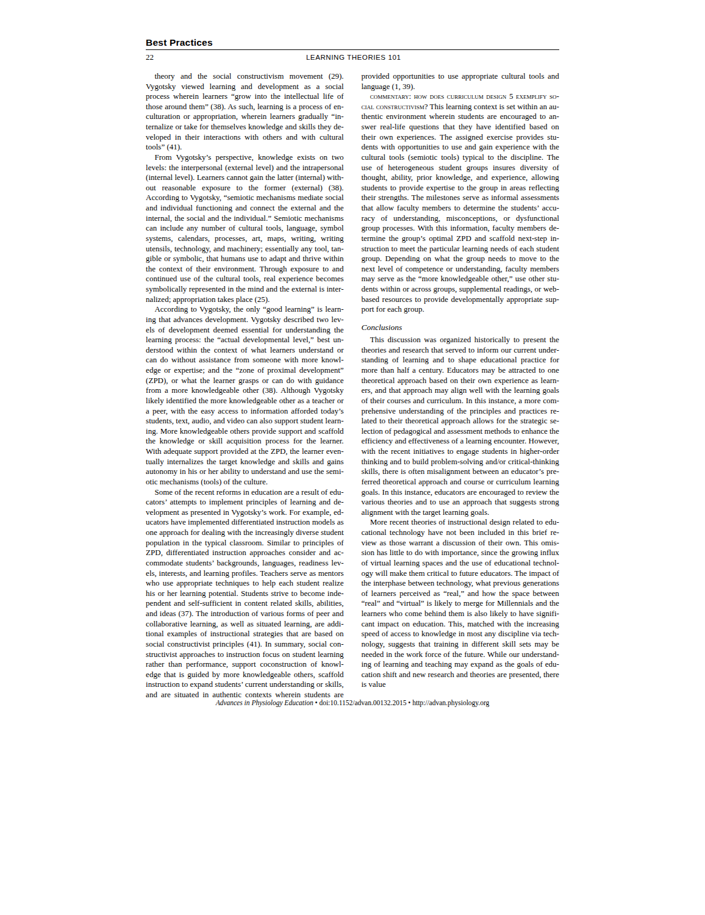Best Practices
22 LEARNING THEORIES 101
theory and the social constructivism movement (29). Vygotsky viewed learning and development as a social process wherein learners “grow into the intellectual life of those around them” (38). As such, learning is a process of enculturation or appropriation, wherein learners gradually “internalize or take for themselves knowledge and skills they developed in their interactions with others and with cultural tools” (41).
From Vygotsky’s perspective, knowledge exists on two levels: the interpersonal (external level) and the intrapersonal (internal level). Learners cannot gain the latter (internal) without reasonable exposure to the former (external) (38). According to Vygotsky, “semiotic mechanisms mediate social and individual functioning and connect the external and the internal, the social and the individual.” Semiotic mechanisms can include any number of cultural tools, language, symbol systems, calendars, processes, art, maps, writing, writing utensils, technology, and machinery; essentially any tool, tangible or symbolic, that humans use to adapt and thrive within the context of their environment. Through exposure to and continued use of the cultural tools, real experience becomes symbolically represented in the mind and the external is internalized; appropriation takes place (25).
According to Vygotsky, the only “good learning” is learning that advances development. Vygotsky described two levels of development deemed essential for understanding the learning process: the “actual developmental level,” best understood within the context of what learners understand or can do without assistance from someone with more knowledge or expertise; and the “zone of proximal development” (ZPD), or what the learner grasps or can do with guidance from a more knowledgeable other (38). Although Vygotsky likely identified the more knowledgeable other as a teacher or a peer, with the easy access to information afforded today’s students, text, audio, and video can also support student learning. More knowledgeable others provide support and scaffold the knowledge or skill acquisition process for the learner. With adequate support provided at the ZPD, the learner eventually internalizes the target knowledge and skills and gains autonomy in his or her ability to understand and use the semiotic mechanisms (tools) of the culture.
Some of the recent reforms in education are a result of educators’ attempts to implement principles of learning and development as presented in Vygotsky’s work. For example, educators have implemented differentiated instruction models as one approach for dealing with the increasingly diverse student population in the typical classroom. Similar to principles of ZPD, differentiated instruction approaches consider and accommodate students’ backgrounds, languages, readiness levels, interests, and learning profiles. Teachers serve as mentors who use appropriate techniques to help each student realize his or her learning potential. Students strive to become independent and self-sufficient in content related skills, abilities, and ideas (37). The introduction of various forms of peer and collaborative learning, as well as situated learning, are additional examples of instructional strategies that are based on social constructivist principles (41). In summary, social constructivist approaches to instruction focus on student learning rather than performance, support coconstruction of knowledge that is guided by more knowledgeable others, scaffold instruction to expand students’ current understanding or skills, and are situated in authentic contexts wherein students are provided opportunities to use appropriate cultural tools and language (1, 39).
commentary: how does curriculum design 5 exemplify social constructivism? This learning context is set within an authentic environment wherein students are encouraged to answer real-life questions that they have identified based on their own experiences. The assigned exercise provides students with opportunities to use and gain experience with the cultural tools (semiotic tools) typical to the discipline. The use of heterogeneous student groups insures diversity of thought, ability, prior knowledge, and experience, allowing students to provide expertise to the group in areas reflecting their strengths. The milestones serve as informal assessments that allow faculty members to determine the students’ accuracy of understanding, misconceptions, or dysfunctional group processes. With this information, faculty members determine the group’s optimal ZPD and scaffold next-step instruction to meet the particular learning needs of each student group. Depending on what the group needs to move to the next level of competence or understanding, faculty members may serve as the “more knowledgeable other,” use other students within or across groups, supplemental readings, or web-based resources to provide developmentally appropriate support for each group.
Conclusions
This discussion was organized historically to present the theories and research that served to inform our current understanding of learning and to shape educational practice for more than half a century. Educators may be attracted to one theoretical approach based on their own experience as learners, and that approach may align well with the learning goals of their courses and curriculum. In this instance, a more comprehensive understanding of the principles and practices related to their theoretical approach allows for the strategic selection of pedagogical and assessment methods to enhance the efficiency and effectiveness of a learning encounter. However, with the recent initiatives to engage students in higher-order thinking and to build problem-solving and/or critical-thinking skills, there is often misalignment between an educator’s preferred theoretical approach and course or curriculum learning goals. In this instance, educators are encouraged to review the various theories and to use an approach that suggests strong alignment with the target learning goals.
More recent theories of instructional design related to educational technology have not been included in this brief review as those warrant a discussion of their own. This omission has little to do with importance, since the growing influx of virtual learning spaces and the use of educational technology will make them critical to future educators. The impact of the interphase between technology, what previous generations of learners perceived as “real,” and how the space between “real” and “virtual” is likely to merge for Millennials and the learners who come behind them is also likely to have significant impact on education. This, matched with the increasing speed of access to knowledge in most any discipline via technology, suggests that training in different skill sets may be needed in the work force of the future. While our understanding of learning and teaching may expand as the goals of education shift and new research and theories are presented, there is value
Advances in Physiology Education • doi:10.1152/advan.00132.2015 • http://advan.physiology.org